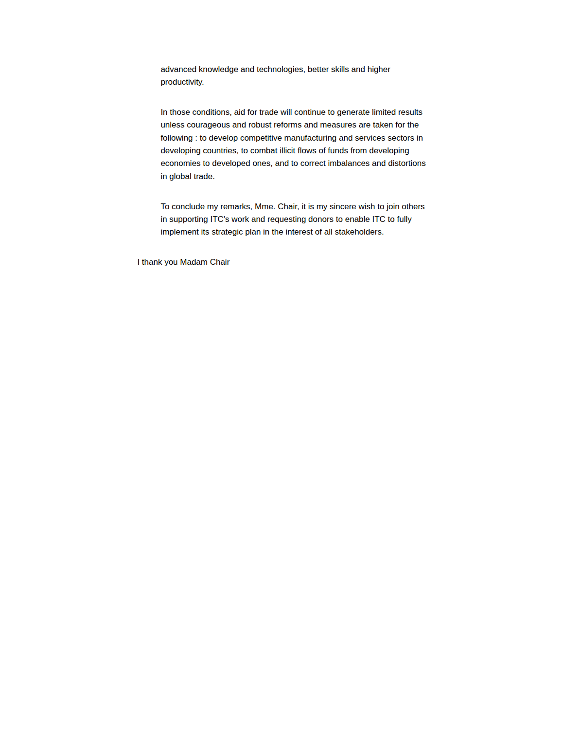advanced knowledge and technologies, better skills and higher productivity.
In those conditions, aid for trade will continue to generate limited results unless courageous and robust reforms and measures are taken for the following : to develop competitive manufacturing and services sectors in developing countries, to combat illicit flows of funds from developing economies to developed ones, and to correct imbalances and distortions in global trade.
To conclude my remarks, Mme. Chair, it is my sincere wish to join others in supporting ITC's work and requesting donors to enable ITC to fully implement its strategic plan in the interest of all stakeholders.
I thank you Madam Chair